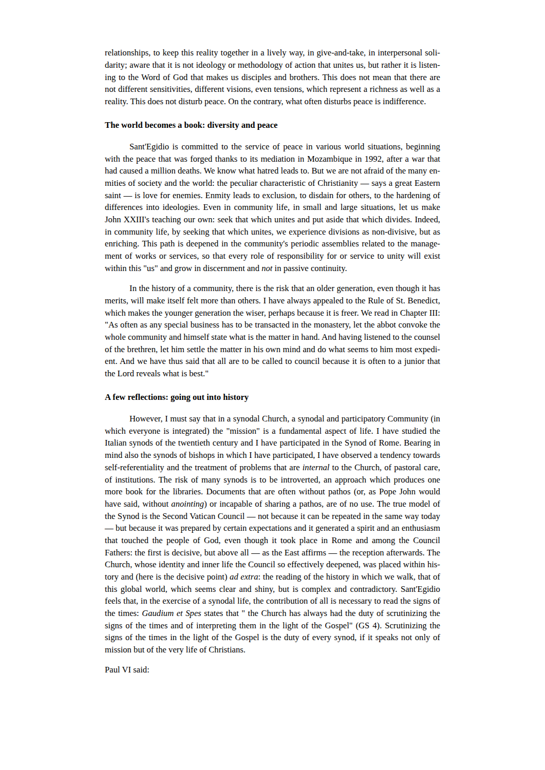relationships, to keep this reality together in a lively way, in give-and-take, in interpersonal solidarity; aware that it is not ideology or methodology of action that unites us, but rather it is listening to the Word of God that makes us disciples and brothers. This does not mean that there are not different sensitivities, different visions, even tensions, which represent a richness as well as a reality. This does not disturb peace. On the contrary, what often disturbs peace is indifference.
The world becomes a book: diversity and peace
Sant'Egidio is committed to the service of peace in various world situations, beginning with the peace that was forged thanks to its mediation in Mozambique in 1992, after a war that had caused a million deaths. We know what hatred leads to. But we are not afraid of the many enmities of society and the world: the peculiar characteristic of Christianity — says a great Eastern saint — is love for enemies. Enmity leads to exclusion, to disdain for others, to the hardening of differences into ideologies. Even in community life, in small and large situations, let us make John XXIII's teaching our own: seek that which unites and put aside that which divides. Indeed, in community life, by seeking that which unites, we experience divisions as non-divisive, but as enriching. This path is deepened in the community's periodic assemblies related to the management of works or services, so that every role of responsibility for or service to unity will exist within this "us" and grow in discernment and not in passive continuity.
In the history of a community, there is the risk that an older generation, even though it has merits, will make itself felt more than others. I have always appealed to the Rule of St. Benedict, which makes the younger generation the wiser, perhaps because it is freer. We read in Chapter III: "As often as any special business has to be transacted in the monastery, let the abbot convoke the whole community and himself state what is the matter in hand. And having listened to the counsel of the brethren, let him settle the matter in his own mind and do what seems to him most expedient. And we have thus said that all are to be called to council because it is often to a junior that the Lord reveals what is best."
A few reflections: going out into history
However, I must say that in a synodal Church, a synodal and participatory Community (in which everyone is integrated) the "mission" is a fundamental aspect of life. I have studied the Italian synods of the twentieth century and I have participated in the Synod of Rome. Bearing in mind also the synods of bishops in which I have participated, I have observed a tendency towards self-referentiality and the treatment of problems that are internal to the Church, of pastoral care, of institutions. The risk of many synods is to be introverted, an approach which produces one more book for the libraries. Documents that are often without pathos (or, as Pope John would have said, without anointing) or incapable of sharing a pathos, are of no use. The true model of the Synod is the Second Vatican Council — not because it can be repeated in the same way today — but because it was prepared by certain expectations and it generated a spirit and an enthusiasm that touched the people of God, even though it took place in Rome and among the Council Fathers: the first is decisive, but above all — as the East affirms — the reception afterwards. The Church, whose identity and inner life the Council so effectively deepened, was placed within history and (here is the decisive point) ad extra: the reading of the history in which we walk, that of this global world, which seems clear and shiny, but is complex and contradictory. Sant'Egidio feels that, in the exercise of a synodal life, the contribution of all is necessary to read the signs of the times: Gaudium et Spes states that " the Church has always had the duty of scrutinizing the signs of the times and of interpreting them in the light of the Gospel" (GS 4). Scrutinizing the signs of the times in the light of the Gospel is the duty of every synod, if it speaks not only of mission but of the very life of Christians.
Paul VI said: